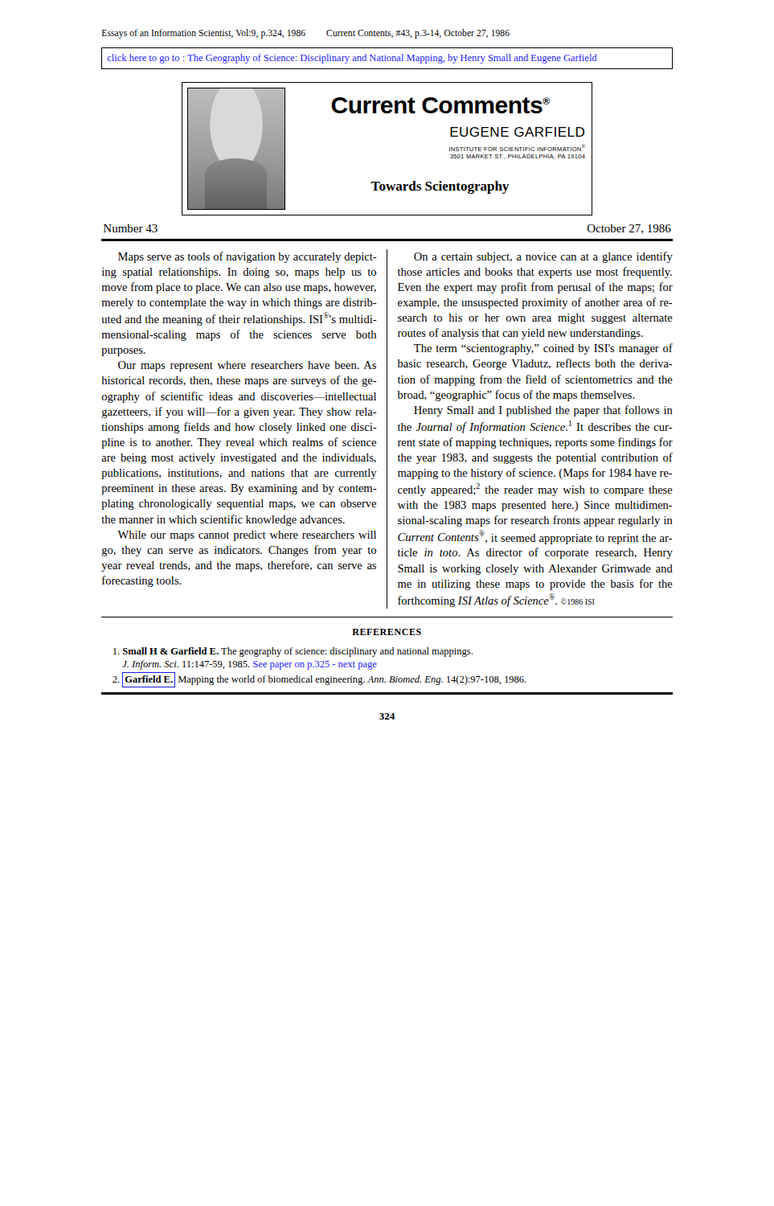Essays of an Information Scientist, Vol:9, p.324, 1986 Current Contents, #43, p.3-14, October 27, 1986
click here to go to : The Geography of Science: Disciplinary and National Mapping, by Henry Small and Eugene Garfield
Current Comments®
EUGENE GARFIELD
INSTITUTE FOR SCIENTIFIC INFORMATION®
3501 MARKET ST., PHILADELPHIA, PA 19104
Towards Scientography
Number 43
October 27, 1986
Maps serve as tools of navigation by accurately depicting spatial relationships. In doing so, maps help us to move from place to place. We can also use maps, however, merely to contemplate the way in which things are distributed and the meaning of their relationships. ISI®'s multidimensional-scaling maps of the sciences serve both purposes.
Our maps represent where researchers have been. As historical records, then, these maps are surveys of the geography of scientific ideas and discoveries—intellectual gazetteers, if you will—for a given year. They show relationships among fields and how closely linked one discipline is to another. They reveal which realms of science are being most actively investigated and the individuals, publications, institutions, and nations that are currently preeminent in these areas. By examining and by contemplating chronologically sequential maps, we can observe the manner in which scientific knowledge advances.
While our maps cannot predict where researchers will go, they can serve as indicators. Changes from year to year reveal trends, and the maps, therefore, can serve as forecasting tools.
On a certain subject, a novice can at a glance identify those articles and books that experts use most frequently. Even the expert may profit from perusal of the maps; for example, the unsuspected proximity of another area of research to his or her own area might suggest alternate routes of analysis that can yield new understandings.
The term “scientography,” coined by ISI's manager of basic research, George Vladutz, reflects both the derivation of mapping from the field of scientometrics and the broad, “geographic” focus of the maps themselves.
Henry Small and I published the paper that follows in the Journal of Information Science.1 It describes the current state of mapping techniques, reports some findings for the year 1983, and suggests the potential contribution of mapping to the history of science. (Maps for 1984 have recently appeared;2 the reader may wish to compare these with the 1983 maps presented here.) Since multidimensional-scaling maps for research fronts appear regularly in Current Contents®, it seemed appropriate to reprint the article in toto. As director of corporate research, Henry Small is working closely with Alexander Grimwade and me in utilizing these maps to provide the basis for the forthcoming ISI Atlas of Science®. ©1986 ISI
REFERENCES
Small H & Garfield E. The geography of science: disciplinary and national mappings.
J. Inform. Sci. 11:147-59, 1985. See paper on p.325 - next page
Garfield E. Mapping the world of biomedical engineering. Ann. Biomed. Eng. 14(2):97-108, 1986.
324